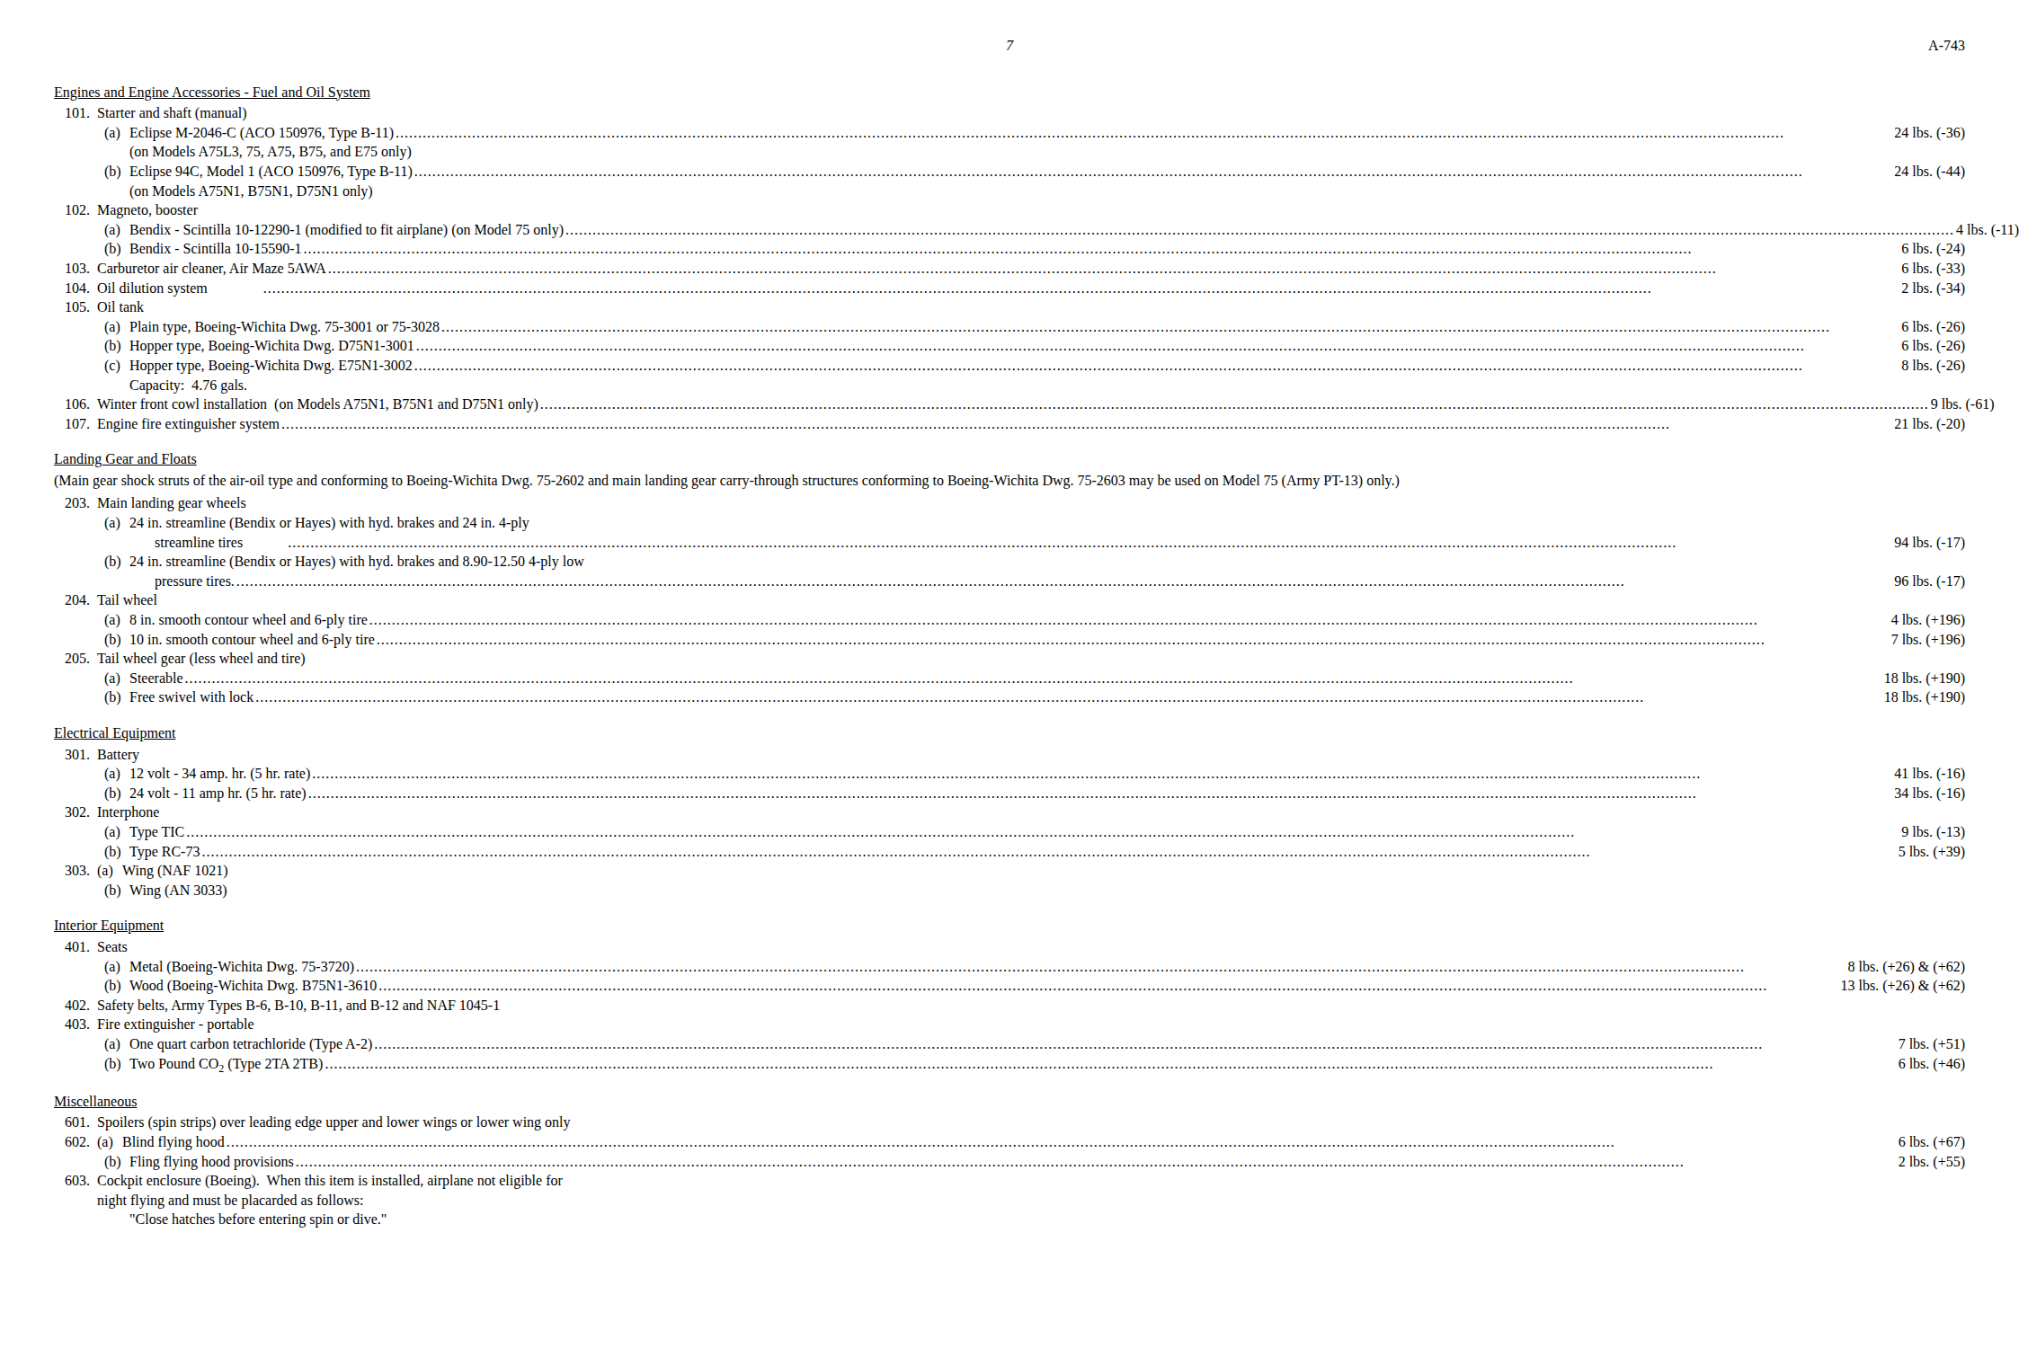7 A-743
Engines and Engine Accessories - Fuel and Oil System
101. Starter and shaft (manual)
(a) Eclipse M-2046-C (ACO 150976, Type B-11) 24 lbs. (-36)
(on Models A75L3, 75, A75, B75, and E75 only)
(b) Eclipse 94C, Model 1 (ACO 150976, Type B-11) 24 lbs. (-44)
(on Models A75N1, B75N1, D75N1 only)
102. Magneto, booster
(a) Bendix - Scintilla 10-12290-1 (modified to fit airplane) (on Model 75 only) 4 lbs. (-11)
(b) Bendix - Scintilla 10-15590-1 6 lbs. (-24)
103. Carburetor air cleaner, Air Maze 5AWA 6 lbs. (-33)
104. Oil dilution system 2 lbs. (-34)
105. Oil tank
(a) Plain type, Boeing-Wichita Dwg. 75-3001 or 75-3028 6 lbs. (-26)
(b) Hopper type, Boeing-Wichita Dwg. D75N1-3001 6 lbs. (-26)
(c) Hopper type, Boeing-Wichita Dwg. E75N1-3002 8 lbs. (-26)
Capacity: 4.76 gals.
106. Winter front cowl installation (on Models A75N1, B75N1 and D75N1 only) 9 lbs. (-61)
107. Engine fire extinguisher system 21 lbs. (-20)
Landing Gear and Floats
(Main gear shock struts of the air-oil type and conforming to Boeing-Wichita Dwg. 75-2602 and main landing gear carry-through structures conforming to Boeing-Wichita Dwg. 75-2603 may be used on Model 75 (Army PT-13) only.)
203. Main landing gear wheels
(a) 24 in. streamline (Bendix or Hayes) with hyd. brakes and 24 in. 4-ply
streamline tires 94 lbs. (-17)
(b) 24 in. streamline (Bendix or Hayes) with hyd. brakes and 8.90-12.50 4-ply low
pressure tires. 96 lbs. (-17)
204. Tail wheel
(a) 8 in. smooth contour wheel and 6-ply tire 4 lbs. (+196)
(b) 10 in. smooth contour wheel and 6-ply tire 7 lbs. (+196)
205. Tail wheel gear (less wheel and tire)
(a) Steerable 18 lbs. (+190)
(b) Free swivel with lock 18 lbs. (+190)
Electrical Equipment
301. Battery
(a) 12 volt - 34 amp. hr. (5 hr. rate) 41 lbs. (-16)
(b) 24 volt - 11 amp hr. (5 hr. rate) 34 lbs. (-16)
302. Interphone
(a) Type TIC 9 lbs. (-13)
(b) Type RC-73 5 lbs. (+39)
303. (a) Wing (NAF 1021)
(b) Wing (AN 3033)
Interior Equipment
401. Seats
(a) Metal (Boeing-Wichita Dwg. 75-3720) 8 lbs. (+26) & (+62)
(b) Wood (Boeing-Wichita Dwg. B75N1-3610 13 lbs. (+26) & (+62)
402. Safety belts, Army Types B-6, B-10, B-11, and B-12 and NAF 1045-1
403. Fire extinguisher - portable
(a) One quart carbon tetrachloride (Type A-2) 7 lbs. (+51)
(b) Two Pound CO2 (Type 2TA 2TB) 6 lbs. (+46)
Miscellaneous
601. Spoilers (spin strips) over leading edge upper and lower wings or lower wing only
602. (a) Blind flying hood 6 lbs. (+67)
(b) Fling flying hood provisions 2 lbs. (+55)
603. Cockpit enclosure (Boeing). When this item is installed, airplane not eligible for
night flying and must be placarded as follows:
"Close hatches before entering spin or dive."